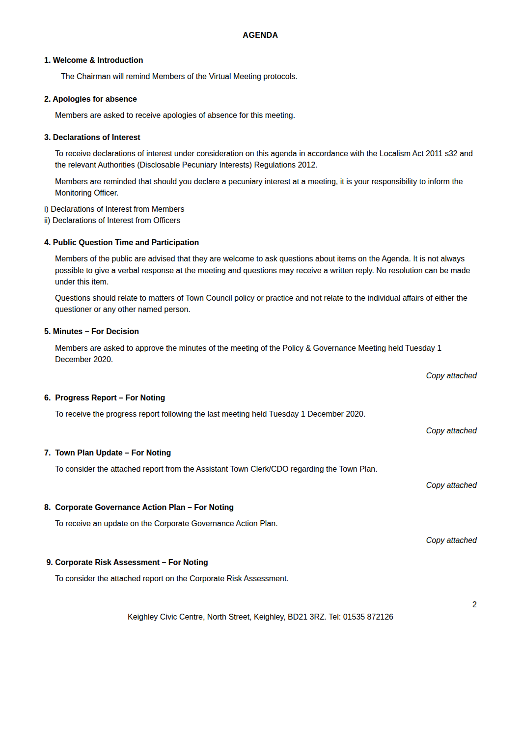AGENDA
1. Welcome & Introduction
The Chairman will remind Members of the Virtual Meeting protocols.
2. Apologies for absence
Members are asked to receive apologies of absence for this meeting.
3. Declarations of Interest
To receive declarations of interest under consideration on this agenda in accordance with the Localism Act 2011 s32 and the relevant Authorities (Disclosable Pecuniary Interests) Regulations 2012.
Members are reminded that should you declare a pecuniary interest at a meeting, it is your responsibility to inform the Monitoring Officer.
i) Declarations of Interest from Members
ii) Declarations of Interest from Officers
4. Public Question Time and Participation
Members of the public are advised that they are welcome to ask questions about items on the Agenda. It is not always possible to give a verbal response at the meeting and questions may receive a written reply. No resolution can be made under this item.
Questions should relate to matters of Town Council policy or practice and not relate to the individual affairs of either the questioner or any other named person.
5. Minutes – For Decision
Members are asked to approve the minutes of the meeting of the Policy & Governance Meeting held Tuesday 1 December 2020.
Copy attached
6. Progress Report – For Noting
To receive the progress report following the last meeting held Tuesday 1 December 2020.
Copy attached
7. Town Plan Update – For Noting
To consider the attached report from the Assistant Town Clerk/CDO regarding the Town Plan.
Copy attached
8. Corporate Governance Action Plan – For Noting
To receive an update on the Corporate Governance Action Plan.
Copy attached
9. Corporate Risk Assessment – For Noting
To consider the attached report on the Corporate Risk Assessment.
2
Keighley Civic Centre, North Street, Keighley, BD21 3RZ. Tel: 01535 872126